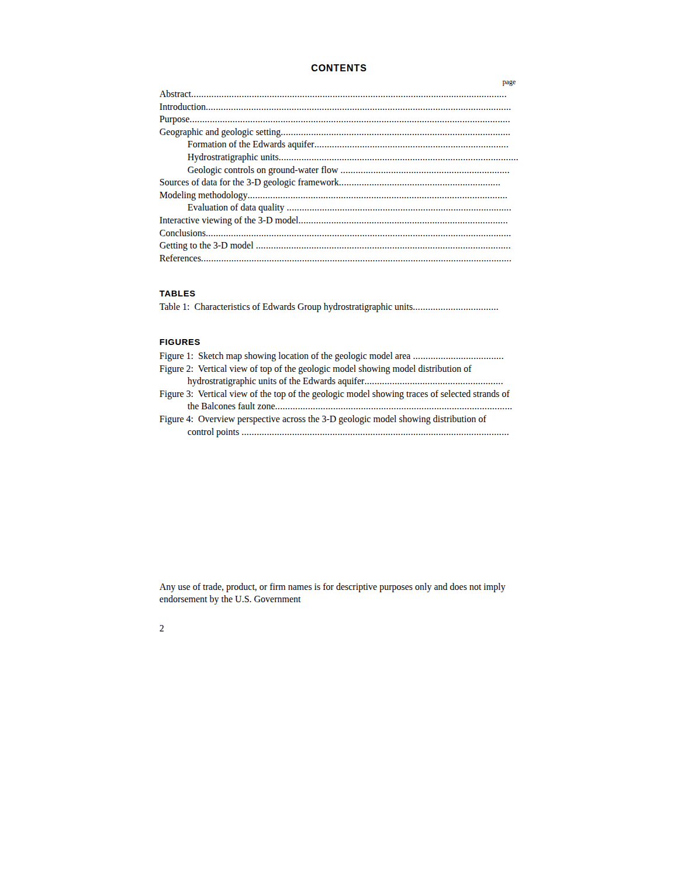CONTENTS
page
Abstract.............................................................................................................................
Introduction.........................................................................................................................
Purpose...............................................................................................................................
Geographic and geologic setting...........................................................................................
Formation of the Edwards aquifer.............................................................................
Hydrostratigraphic units...............................................................................................
Geologic controls on ground-water flow ...................................................................
Sources of data for the 3-D geologic framework................................................................
Modeling methodology.......................................................................................................
Evaluation of data quality .........................................................................................
Interactive viewing of the 3-D model...................................................................................
Conclusions.........................................................................................................................
Getting to the 3-D model .....................................................................................................
References...........................................................................................................................
TABLES
Table 1: Characteristics of Edwards Group hydrostratigraphic units..................................
FIGURES
Figure 1: Sketch map showing location of the geologic model area ....................................
Figure 2: Vertical view of top of the geologic model showing model distribution of
hydrostratigraphic units of the Edwards aquifer.......................................................
Figure 3: Vertical view of the top of the geologic model showing traces of selected strands of
the Balcones fault zone..............................................................................................
Figure 4: Overview perspective across the 3-D geologic model showing distribution of
control points ..........................................................................................................
Any use of trade, product, or firm names is for descriptive purposes only and does not imply endorsement by the U.S. Government
2